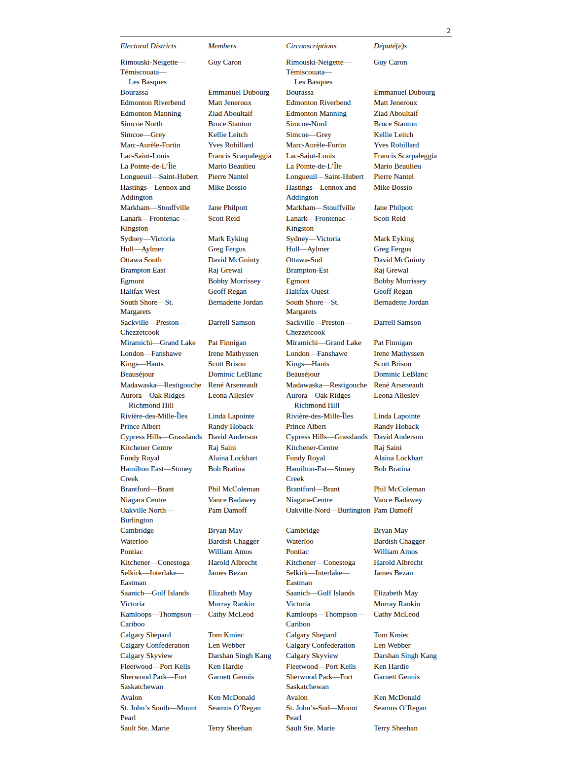2
| Electoral Districts | Members | Circonscriptions | Député(e)s |
| --- | --- | --- | --- |
| Rimouski-Neigette—Témiscouata— Les Basques | Guy Caron | Rimouski-Neigette—Témiscouata— Les Basques | Guy Caron |
| Bourassa | Emmanuel Dubourg | Bourassa | Emmanuel Dubourg |
| Edmonton Riverbend | Matt Jeneroux | Edmonton Riverbend | Matt Jeneroux |
| Edmonton Manning | Ziad Aboultaif | Edmonton Manning | Ziad Aboultaif |
| Simcoe North | Bruce Stanton | Simcoe-Nord | Bruce Stanton |
| Simcoe—Grey | Kellie Leitch | Simcoe—Grey | Kellie Leitch |
| Marc-Aurèle-Fortin | Yves Robillard | Marc-Aurèle-Fortin | Yves Robillard |
| Lac-Saint-Louis | Francis Scarpaleggia | Lac-Saint-Louis | Francis Scarpaleggia |
| La Pointe-de-L’Île | Mario Beaulieu | La Pointe-de-L’Île | Mario Beaulieu |
| Longueuil—Saint-Hubert | Pierre Nantel | Longueuil—Saint-Hubert | Pierre Nantel |
| Hastings—Lennox and Addington | Mike Bossio | Hastings—Lennox and Addington | Mike Bossio |
| Markham—Stouffville | Jane Philpott | Markham—Stouffville | Jane Philpott |
| Lanark—Frontenac—Kingston | Scott Reid | Lanark—Frontenac—Kingston | Scott Reid |
| Sydney—Victoria | Mark Eyking | Sydney—Victoria | Mark Eyking |
| Hull—Aylmer | Greg Fergus | Hull—Aylmer | Greg Fergus |
| Ottawa South | David McGuinty | Ottawa-Sud | David McGuinty |
| Brampton East | Raj Grewal | Brampton-Est | Raj Grewal |
| Egmont | Bobby Morrissey | Egmont | Bobby Morrissey |
| Halifax West | Geoff Regan | Halifax-Ouest | Geoff Regan |
| South Shore—St. Margarets | Bernadette Jordan | South Shore—St. Margarets | Bernadette Jordan |
| Sackville—Preston—Chezzetcook | Darrell Samson | Sackville—Preston—Chezzetcook | Darrell Samson |
| Miramichi—Grand Lake | Pat Finnigan | Miramichi—Grand Lake | Pat Finnigan |
| London—Fanshawe | Irene Mathyssen | London—Fanshawe | Irene Mathyssen |
| Kings—Hants | Scott Brison | Kings—Hants | Scott Brison |
| Beauséjour | Dominic LeBlanc | Beauséjour | Dominic LeBlanc |
| Madawaska—Restigouche | René Arseneault | Madawaska—Restigouche | René Arseneault |
| Aurora—Oak Ridges— Richmond Hill | Leona Alleslev | Aurora—Oak Ridges— Richmond Hill | Leona Alleslev |
| Rivière-des-Mille-Îles | Linda Lapointe | Rivière-des-Mille-Îles | Linda Lapointe |
| Prince Albert | Randy Hoback | Prince Albert | Randy Hoback |
| Cypress Hills—Grasslands | David Anderson | Cypress Hills—Grasslands | David Anderson |
| Kitchener Centre | Raj Saini | Kitchener-Centre | Raj Saini |
| Fundy Royal | Alaina Lockhart | Fundy Royal | Alaina Lockhart |
| Hamilton East—Stoney Creek | Bob Bratina | Hamilton-Est—Stoney Creek | Bob Bratina |
| Brantford—Brant | Phil McColeman | Brantford—Brant | Phil McColeman |
| Niagara Centre | Vance Badawey | Niagara-Centre | Vance Badawey |
| Oakville North—Burlington | Pam Damoff | Oakville-Nord—Burlington | Pam Damoff |
| Cambridge | Bryan May | Cambridge | Bryan May |
| Waterloo | Bardish Chagger | Waterloo | Bardish Chagger |
| Pontiac | William Amos | Pontiac | William Amos |
| Kitchener—Conestoga | Harold Albrecht | Kitchener—Conestoga | Harold Albrecht |
| Selkirk—Interlake—Eastman | James Bezan | Selkirk—Interlake—Eastman | James Bezan |
| Saanich—Gulf Islands | Elizabeth May | Saanich—Gulf Islands | Elizabeth May |
| Victoria | Murray Rankin | Victoria | Murray Rankin |
| Kamloops—Thompson—Cariboo | Cathy McLeod | Kamloops—Thompson—Cariboo | Cathy McLeod |
| Calgary Shepard | Tom Kmiec | Calgary Shepard | Tom Kmiec |
| Calgary Confederation | Len Webber | Calgary Confederation | Len Webber |
| Calgary Skyview | Darshan Singh Kang | Calgary Skyview | Darshan Singh Kang |
| Fleetwood—Port Kells | Ken Hardie | Fleetwood—Port Kells | Ken Hardie |
| Sherwood Park—Fort Saskatchewan | Garnett Genuis | Sherwood Park—Fort Saskatchewan | Garnett Genuis |
| Avalon | Ken McDonald | Avalon | Ken McDonald |
| St. John’s South—Mount Pearl | Seamus O’Regan | St. John’s-Sud—Mount Pearl | Seamus O’Regan |
| Sault Ste. Marie | Terry Sheehan | Sault Ste. Marie | Terry Sheehan |